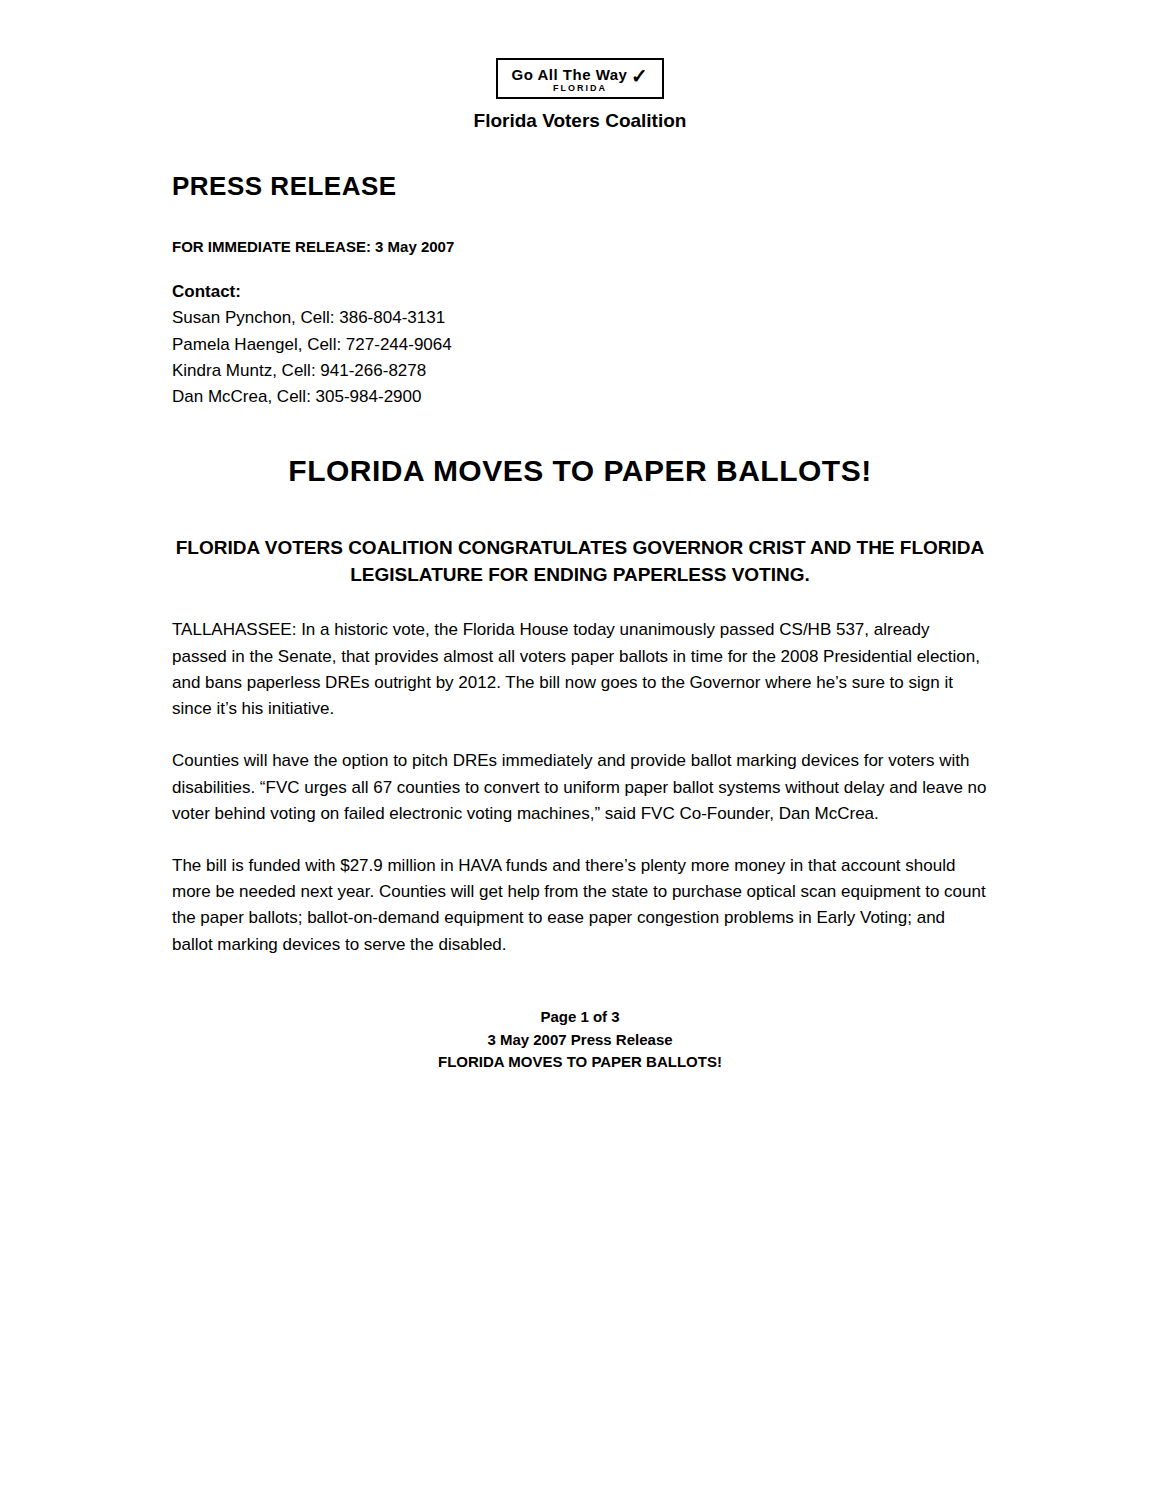Go All The Way✓ FLORIDA
Florida Voters Coalition
PRESS RELEASE
FOR IMMEDIATE RELEASE: 3 May 2007
Contact:
Susan Pynchon, Cell: 386-804-3131
Pamela Haengel, Cell: 727-244-9064
Kindra Muntz, Cell: 941-266-8278
Dan McCrea, Cell: 305-984-2900
FLORIDA MOVES TO PAPER BALLOTS!
FLORIDA VOTERS COALITION CONGRATULATES GOVERNOR CRIST AND THE FLORIDA LEGISLATURE FOR ENDING PAPERLESS VOTING.
TALLAHASSEE: In a historic vote, the Florida House today unanimously passed CS/HB 537, already passed in the Senate, that provides almost all voters paper ballots in time for the 2008 Presidential election, and bans paperless DREs outright by 2012. The bill now goes to the Governor where he’s sure to sign it since it’s his initiative.
Counties will have the option to pitch DREs immediately and provide ballot marking devices for voters with disabilities. “FVC urges all 67 counties to convert to uniform paper ballot systems without delay and leave no voter behind voting on failed electronic voting machines,” said FVC Co-Founder, Dan McCrea.
The bill is funded with $27.9 million in HAVA funds and there’s plenty more money in that account should more be needed next year. Counties will get help from the state to purchase optical scan equipment to count the paper ballots; ballot-on-demand equipment to ease paper congestion problems in Early Voting; and ballot marking devices to serve the disabled.
Page 1 of 3
3 May 2007 Press Release
FLORIDA MOVES TO PAPER BALLOTS!